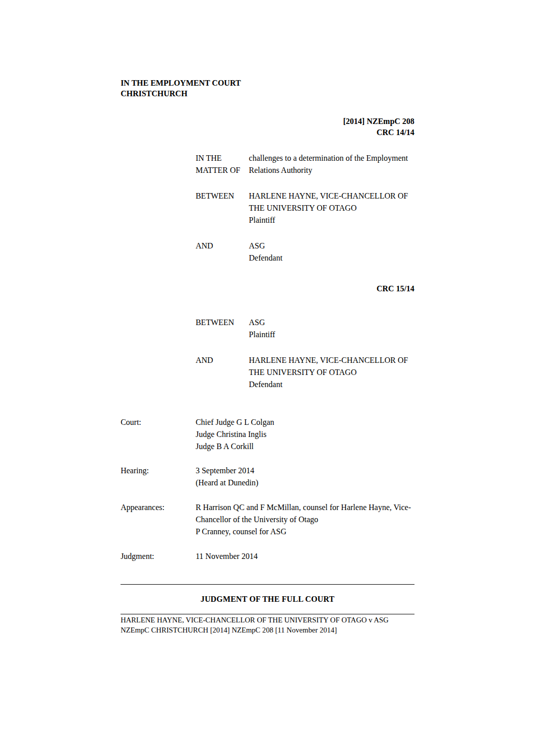IN THE EMPLOYMENT COURT
CHRISTCHURCH
[2014] NZEmpC 208
CRC 14/14
| | IN THE MATTER OF | challenges to a determination of the Employment Relations Authority |
| | BETWEEN | HARLENE HAYNE, VICE-CHANCELLOR OF THE UNIVERSITY OF OTAGO Plaintiff |
| | AND | ASG Defendant |
CRC 15/14
| | BETWEEN | ASG Plaintiff |
| | AND | HARLENE HAYNE, VICE-CHANCELLOR OF THE UNIVERSITY OF OTAGO Defendant |
| Court: | Chief Judge G L Colgan Judge Christina Inglis Judge B A Corkill |
| Hearing: | 3 September 2014 (Heard at Dunedin) |
| Appearances: | R Harrison QC and F McMillan, counsel for Harlene Hayne, Vice-Chancellor of the University of Otago P Cranney, counsel for ASG |
| Judgment: | 11 November 2014 |
Judgment of the Full Court
HARLENE HAYNE, VICE-CHANCELLOR OF THE UNIVERSITY OF OTAGO v ASG NZEmpC CHRISTCHURCH [2014] NZEmpC 208 [11 November 2014]